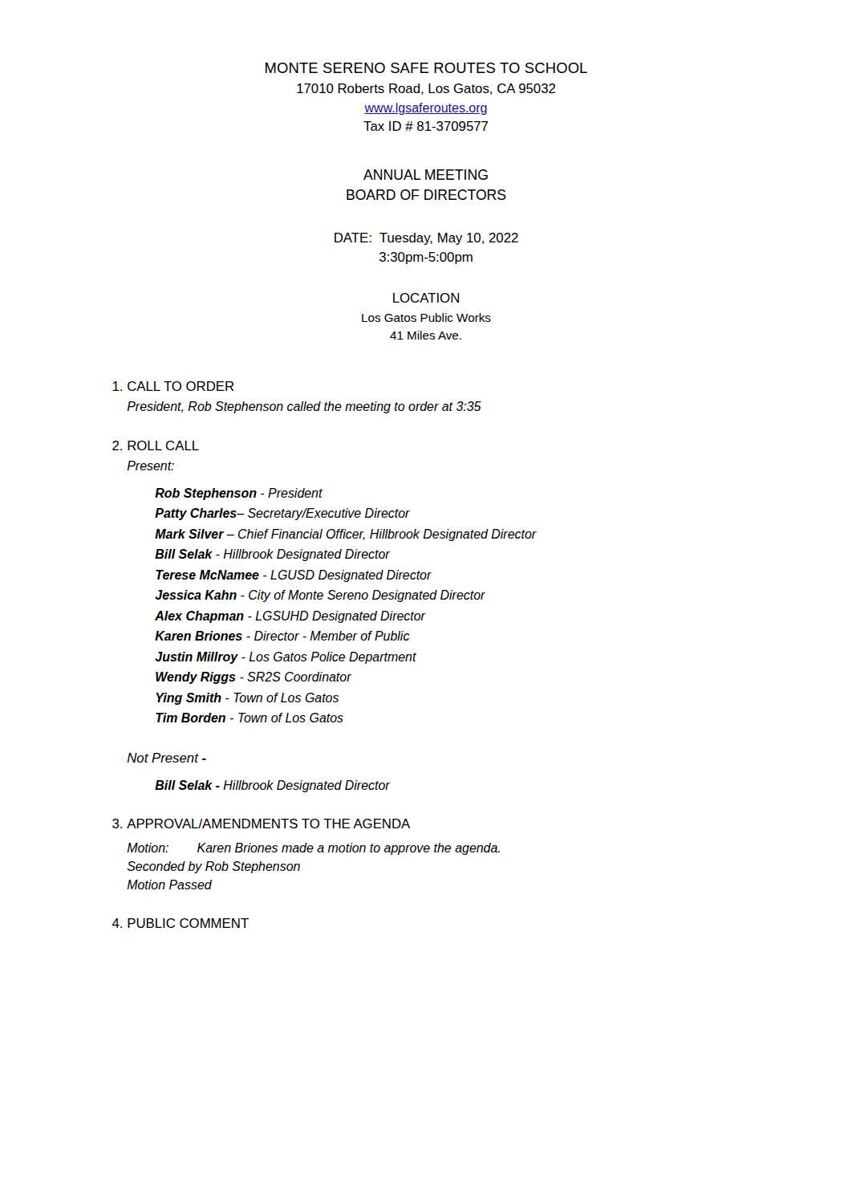MONTE SERENO SAFE ROUTES TO SCHOOL
17010 Roberts Road, Los Gatos, CA 95032
www.lgsaferoutes.org
Tax ID # 81-3709577
ANNUAL MEETING
BOARD OF DIRECTORS
DATE: Tuesday, May 10, 2022
3:30pm-5:00pm
LOCATION
Los Gatos Public Works
41 Miles Ave.
CALL TO ORDER
President, Rob Stephenson called the meeting to order at 3:35
ROLL CALL
Present:
Rob Stephenson - President
Patty Charles– Secretary/Executive Director
Mark Silver – Chief Financial Officer, Hillbrook Designated Director
Bill Selak - Hillbrook Designated Director
Terese McNamee - LGUSD Designated Director
Jessica Kahn - City of Monte Sereno Designated Director
Alex Chapman - LGSUHD Designated Director
Karen Briones - Director - Member of Public
Justin Millroy - Los Gatos Police Department
Wendy Riggs - SR2S Coordinator
Ying Smith - Town of Los Gatos
Tim Borden - Town of Los Gatos
Not Present -
Bill Selak - Hillbrook Designated Director
APPROVAL/AMENDMENTS TO THE AGENDA
Motion: Karen Briones made a motion to approve the agenda.
Seconded by Rob Stephenson
Motion Passed
PUBLIC COMMENT